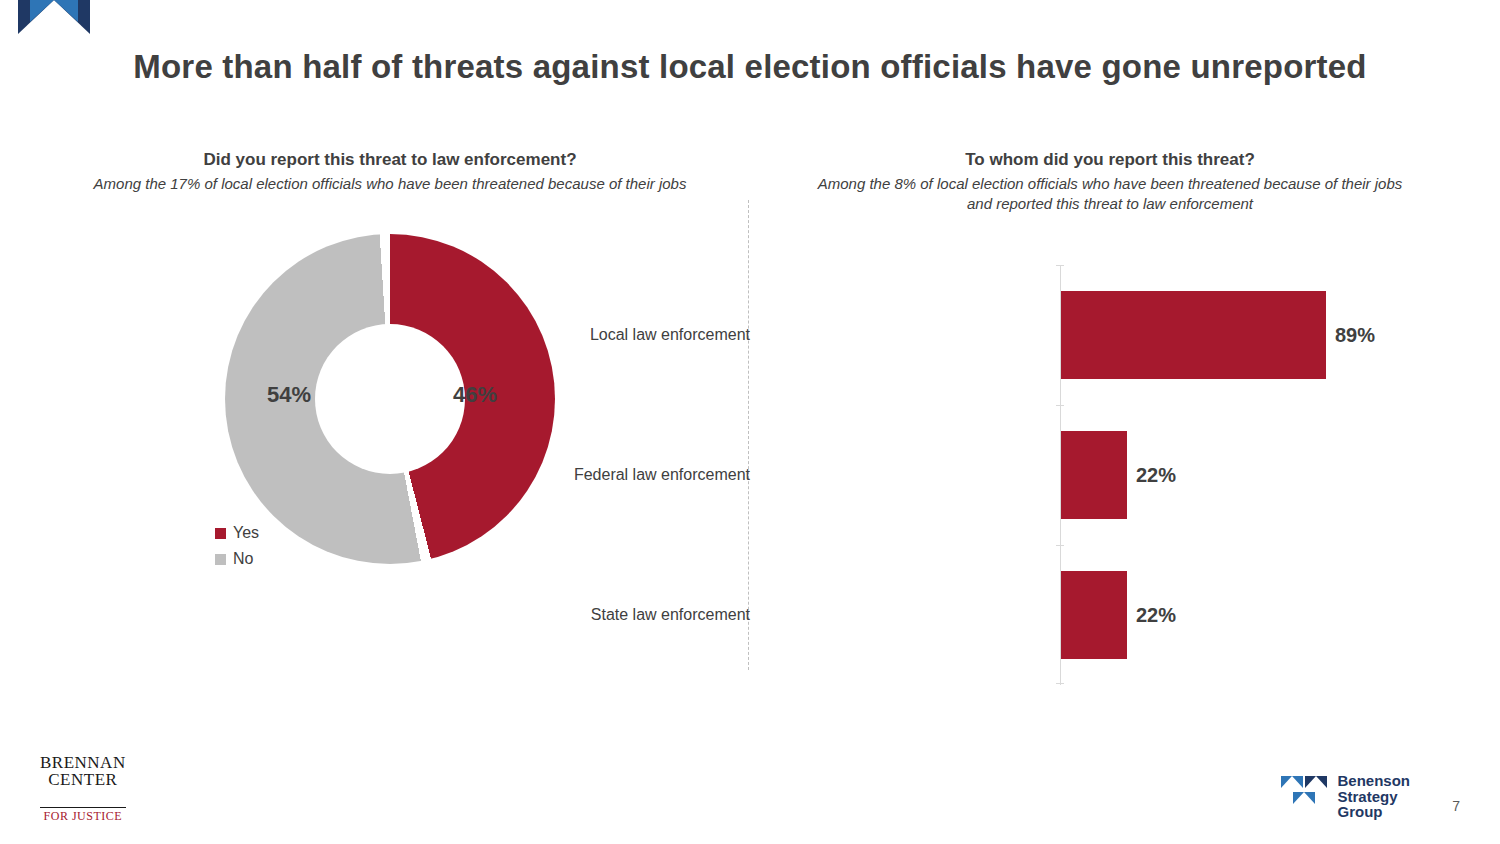More than half of threats against local election officials have gone unreported
Did you report this threat to law enforcement?
Among the 17% of local election officials who have been threatened because of their jobs
46%
54%
Yes
No
To whom did you report this threat?
Among the 8% of local election officials who have been threatened because of their jobs and reported this threat to law enforcement
Local law enforcement
89%
Federal law enforcement
22%
State law enforcement
22%
BRENNAN CENTER FOR JUSTICE
Benenson
Strategy
Group
7